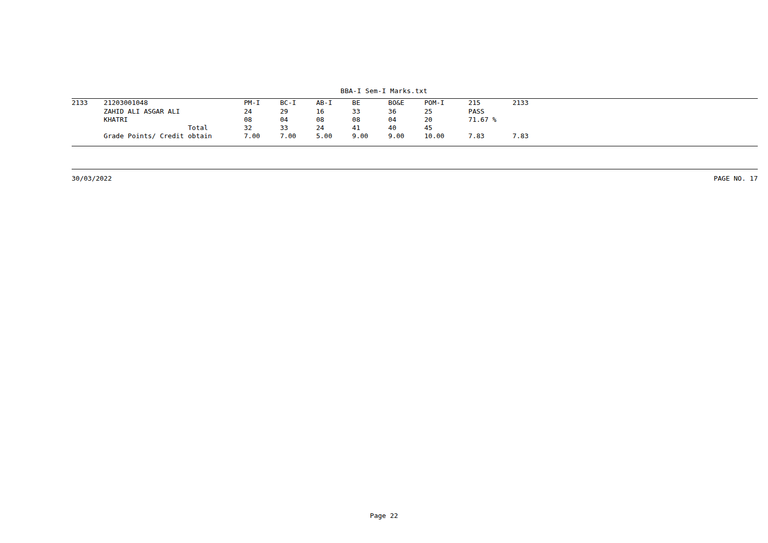BBA-I Sem-I Marks.txt
2133    21203001048                        PM-I     BC-I     AB-I     BE       BO&E     POM-I      215        2133
        ZAHID ALI ASGAR ALI                24       29       16       33       36       25         PASS
        KHATRI                             08       04       08       08       04       20         71.67 %
                             Total         32       33       24       41       40       45
        Grade Points/ Credit obtain        7.00     7.00     5.00     9.00     9.00     10.00      7.83       7.83
30/03/2022 PAGE NO. 17
Page 22